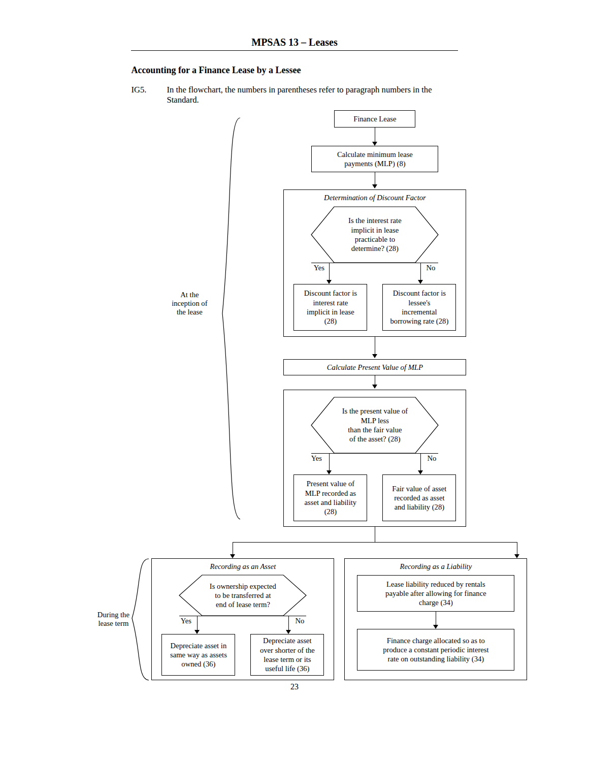MPSAS 13 – Leases
Accounting for a Finance Lease by a Lessee
IG5. In the flowchart, the numbers in parentheses refer to paragraph numbers in the Standard.
Finance Lease
Calculate minimum lease
payments (MLP) (8)
Determination of Discount Factor
Is the interest rate
implicit in lease
practicable to
determine? (28)
Yes
No
Discount factor is
interest rate
implicit in lease
(28)
Discount factor is
lessee's
incremental
borrowing rate (28)
Calculate Present Value of MLP
Is the present value of
MLP less
than the fair value
of the asset? (28)
Yes
No
Present value of
MLP recorded as
asset and liability
(28)
Fair value of asset
recorded as asset
and liability (28)
Recording as an Asset
Is ownership expected
to be transferred at
end of lease term?
Yes
No
Depreciate asset in
same way as assets
owned (36)
Depreciate asset
over shorter of the
lease term or its
useful life (36)
Recording as a Liability
Lease liability reduced by rentals
payable after allowing for finance
charge (34)
Finance charge allocated so as to
produce a constant periodic interest
rate on outstanding liability (34)
At the
inception of
the lease
During the
lease term
23